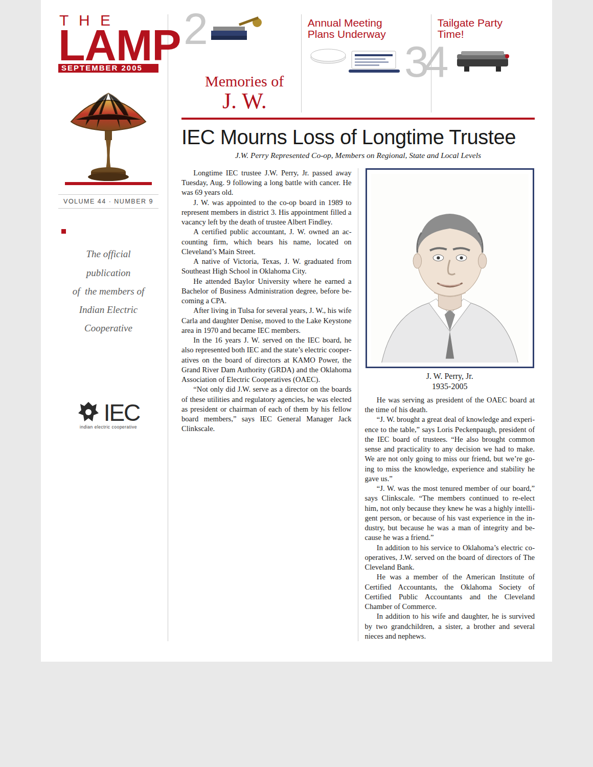T H E
LAMP
SEPTEMBER 2005
VOLUME 44 · NUMBER 9
The official
publication
of the members of
Indian Electric
Cooperative
IEC
indian electric cooperative
2
Memories of J. W.
3
Annual Meeting
Plans Underway
4
Tailgate Party
Time!
IEC Mourns Loss of Longtime Trustee
J.W. Perry Represented Co-op, Members on Regional, State and Local Levels
Longtime IEC trustee J.W. Perry, Jr. passed away Tuesday, Aug. 9 following a long battle with cancer. He was 69 years old.
J. W. was appointed to the co-op board in 1989 to represent members in district 3. His appointment filled a vacancy left by the death of trustee Albert Findley.
A certified public accountant, J. W. owned an accounting firm, which bears his name, located on Cleveland’s Main Street.
A native of Victoria, Texas, J. W. graduated from Southeast High School in Oklahoma City.
He attended Baylor University where he earned a Bachelor of Business Administration degree, before becoming a CPA.
After living in Tulsa for several years, J. W., his wife Carla and daughter Denise, moved to the Lake Keystone area in 1970 and became IEC members.
In the 16 years J. W. served on the IEC board, he also represented both IEC and the state’s electric cooperatives on the board of directors at KAMO Power, the Grand River Dam Authority (GRDA) and the Oklahoma Association of Electric Cooperatives (OAEC).
“Not only did J.W. serve as a director on the boards of these utilities and regulatory agencies, he was elected as president or chairman of each of them by his fellow board members,” says IEC General Manager Jack Clinkscale.
J. W. Perry, Jr.
1935-2005
He was serving as president of the OAEC board at the time of his death.
“J. W. brought a great deal of knowledge and experience to the table,” says Loris Peckenpaugh, president of the IEC board of trustees. “He also brought common sense and practicality to any decision we had to make. We are not only going to miss our friend, but we’re going to miss the knowledge, experience and stability he gave us.”
“J. W. was the most tenured member of our board,” says Clinkscale. “The members continued to re-elect him, not only because they knew he was a highly intelligent person, or because of his vast experience in the industry, but because he was a man of integrity and because he was a friend.”
In addition to his service to Oklahoma’s electric cooperatives, J.W. served on the board of directors of The Cleveland Bank.
He was a member of the American Institute of Certified Accountants, the Oklahoma Society of Certified Public Accountants and the Cleveland Chamber of Commerce.
In addition to his wife and daughter, he is survived by two grandchildren, a sister, a brother and several nieces and nephews.